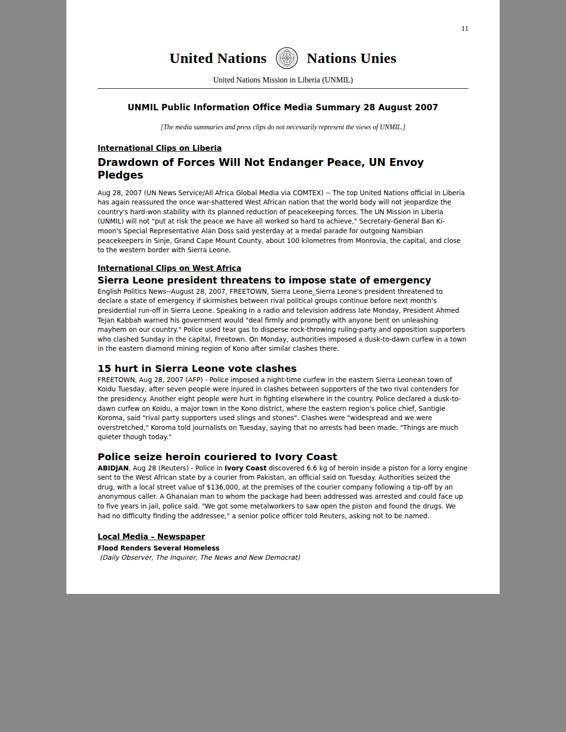11
United Nations Nations Unies
United Nations Mission in Liberia (UNMIL)
UNMIL Public Information Office Media Summary 28 August 2007
[The media summaries and press clips do not necessarily represent the views of UNMIL.]
International Clips on Liberia
Drawdown of Forces Will Not Endanger Peace, UN Envoy Pledges
Aug 28, 2007 (UN News Service/All Africa Global Media via COMTEX) -- The top United Nations official in Liberia has again reassured the once war-shattered West African nation that the world body will not jeopardize the country's hard-won stability with its planned reduction of peacekeeping forces. The UN Mission in Liberia (UNMIL) will not "put at risk the peace we have all worked so hard to achieve," Secretary-General Ban Ki-moon's Special Representative Alan Doss said yesterday at a medal parade for outgoing Namibian peacekeepers in Sinje, Grand Cape Mount County, about 100 kilometres from Monrovia, the capital, and close to the western border with Sierra Leone.
International Clips on West Africa
Sierra Leone president threatens to impose state of emergency
English Politics News--August 28, 2007, FREETOWN, Sierra Leone_Sierra Leone's president threatened to declare a state of emergency if skirmishes between rival political groups continue before next month's presidential run-off in Sierra Leone. Speaking in a radio and television address late Monday, President Ahmed Tejan Kabbah warned his government would "deal firmly and promptly with anyone bent on unleashing mayhem on our country." Police used tear gas to disperse rock-throwing ruling-party and opposition supporters who clashed Sunday in the capital, Freetown. On Monday, authorities imposed a dusk-to-dawn curfew in a town in the eastern diamond mining region of Kono after similar clashes there.
15 hurt in Sierra Leone vote clashes
FREETOWN, Aug 28, 2007 (AFP) - Police imposed a night-time curfew in the eastern Sierra Leonean town of Koidu Tuesday, after seven people were injured in clashes between supporters of the two rival contenders for the presidency. Another eight people were hurt in fighting elsewhere in the country. Police declared a dusk-to-dawn curfew on Koidu, a major town in the Kono district, where the eastern region's police chief, Santigie Koroma, said "rival party supporters used slings and stones". Clashes were "widespread and we were overstretched," Koroma told journalists on Tuesday, saying that no arrests had been made. "Things are much quieter though today."
Police seize heroin couriered to Ivory Coast
ABIDJAN, Aug 28 (Reuters) - Police in Ivory Coast discovered 6.6 kg of heroin inside a piston for a lorry engine sent to the West African state by a courier from Pakistan, an official said on Tuesday. Authorities seized the drug, with a local street value of $136,000, at the premises of the courier company following a tip-off by an anonymous caller. A Ghanaian man to whom the package had been addressed was arrested and could face up to five years in jail, police said. "We got some metalworkers to saw open the piston and found the drugs. We had no difficulty finding the addressee," a senior police officer told Reuters, asking not to be named.
Local Media – Newspaper
Flood Renders Several Homeless
(Daily Observer, The Inquirer, The News and New Democrat)